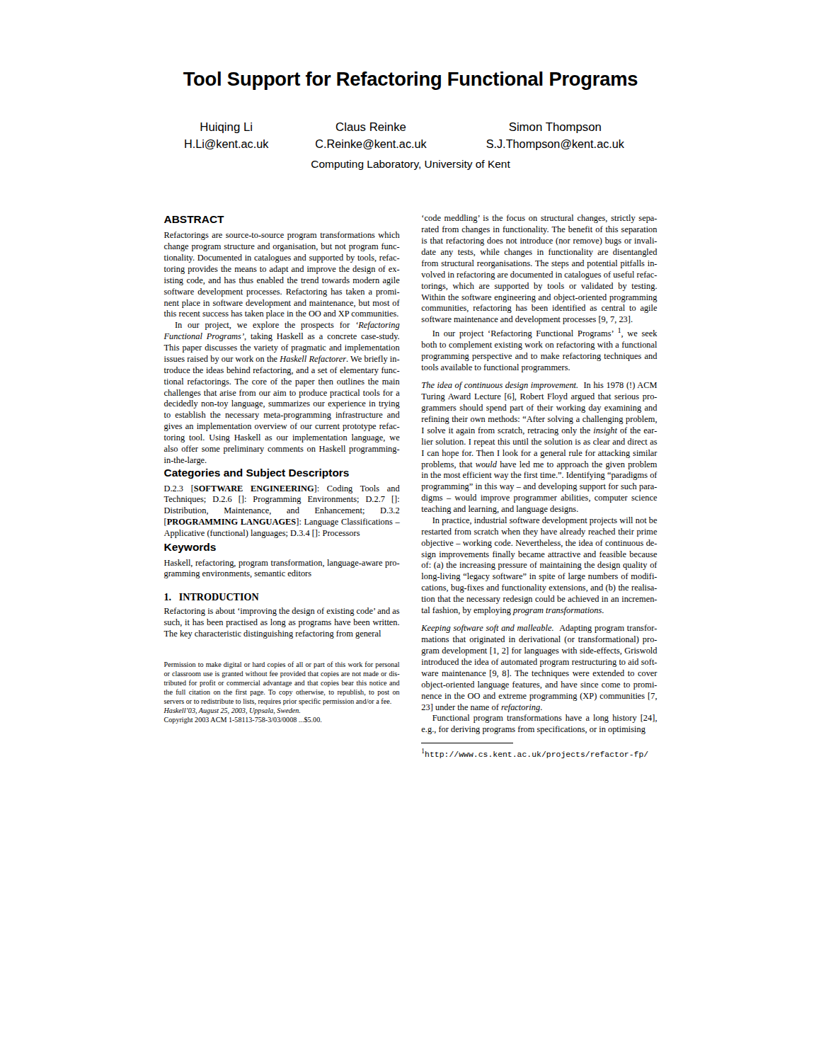Tool Support for Refactoring Functional Programs
| Huiqing Li H.Li@kent.ac.uk | Claus Reinke C.Reinke@kent.ac.uk | Simon Thompson S.J.Thompson@kent.ac.uk |
Computing Laboratory, University of Kent
ABSTRACT
Refactorings are source-to-source program transformations which change program structure and organisation, but not program functionality. Documented in catalogues and supported by tools, refactoring provides the means to adapt and improve the design of existing code, and has thus enabled the trend towards modern agile software development processes. Refactoring has taken a prominent place in software development and maintenance, but most of this recent success has taken place in the OO and XP communities.
In our project, we explore the prospects for ‘Refactoring Functional Programs’, taking Haskell as a concrete case-study. This paper discusses the variety of pragmatic and implementation issues raised by our work on the Haskell Refactorer. We briefly introduce the ideas behind refactoring, and a set of elementary functional refactorings. The core of the paper then outlines the main challenges that arise from our aim to produce practical tools for a decidedly non-toy language, summarizes our experience in trying to establish the necessary meta-programming infrastructure and gives an implementation overview of our current prototype refactoring tool. Using Haskell as our implementation language, we also offer some preliminary comments on Haskell programming-in-the-large.
Categories and Subject Descriptors
D.2.3 [SOFTWARE ENGINEERING]: Coding Tools and Techniques; D.2.6 []: Programming Environments; D.2.7 []: Distribution, Maintenance, and Enhancement; D.3.2 [PROGRAMMING LANGUAGES]: Language Classifications – Applicative (functional) languages; D.3.4 []: Processors
Keywords
Haskell, refactoring, program transformation, language-aware programming environments, semantic editors
1. INTRODUCTION
Refactoring is about ‘improving the design of existing code’ and as such, it has been practised as long as programs have been written. The key characteristic distinguishing refactoring from general
Permission to make digital or hard copies of all or part of this work for personal or classroom use is granted without fee provided that copies are not made or distributed for profit or commercial advantage and that copies bear this notice and the full citation on the first page. To copy otherwise, to republish, to post on servers or to redistribute to lists, requires prior specific permission and/or a fee.
Haskell’03, August 25, 2003, Uppsala, Sweden.
Copyright 2003 ACM 1-58113-758-3/03/0008 ...$5.00.
‘code meddling’ is the focus on structural changes, strictly separated from changes in functionality. The benefit of this separation is that refactoring does not introduce (nor remove) bugs or invalidate any tests, while changes in functionality are disentangled from structural reorganisations. The steps and potential pitfalls involved in refactoring are documented in catalogues of useful refactorings, which are supported by tools or validated by testing. Within the software engineering and object-oriented programming communities, refactoring has been identified as central to agile software maintenance and development processes [9, 7, 23].
In our project ‘Refactoring Functional Programs’ 1, we seek both to complement existing work on refactoring with a functional programming perspective and to make refactoring techniques and tools available to functional programmers.
The idea of continuous design improvement. In his 1978 (!) ACM Turing Award Lecture [6], Robert Floyd argued that serious programmers should spend part of their working day examining and refining their own methods: “After solving a challenging problem, I solve it again from scratch, retracing only the insight of the earlier solution. I repeat this until the solution is as clear and direct as I can hope for. Then I look for a general rule for attacking similar problems, that would have led me to approach the given problem in the most efficient way the first time.”. Identifying “paradigms of programming” in this way – and developing support for such paradigms – would improve programmer abilities, computer science teaching and learning, and language designs.
In practice, industrial software development projects will not be restarted from scratch when they have already reached their prime objective – working code. Nevertheless, the idea of continuous design improvements finally became attractive and feasible because of: (a) the increasing pressure of maintaining the design quality of long-living “legacy software” in spite of large numbers of modifications, bug-fixes and functionality extensions, and (b) the realisation that the necessary redesign could be achieved in an incremental fashion, by employing program transformations.
Keeping software soft and malleable. Adapting program transformations that originated in derivational (or transformational) program development [1, 2] for languages with side-effects, Griswold introduced the idea of automated program restructuring to aid software maintenance [9, 8]. The techniques were extended to cover object-oriented language features, and have since come to prominence in the OO and extreme programming (XP) communities [7, 23] under the name of refactoring.
Functional program transformations have a long history [24], e.g., for deriving programs from specifications, or in optimising
1http://www.cs.kent.ac.uk/projects/refactor-fp/